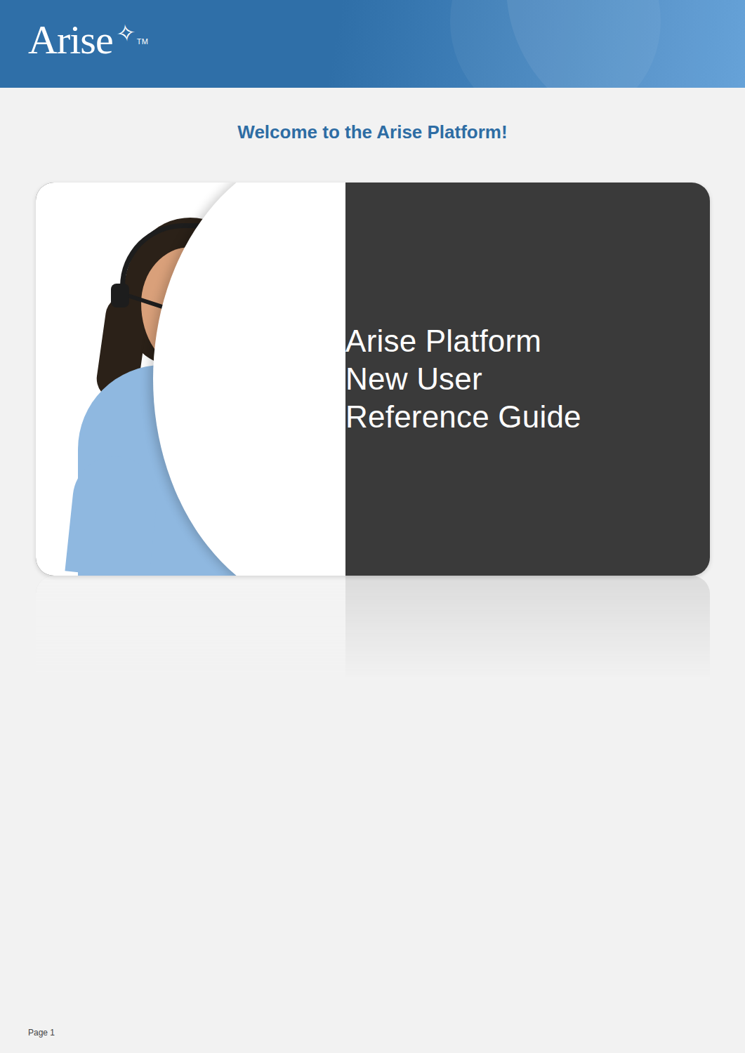Arise ✧ TM
Welcome to the Arise Platform!
Arise Platform
New User
Reference Guide
Page 1